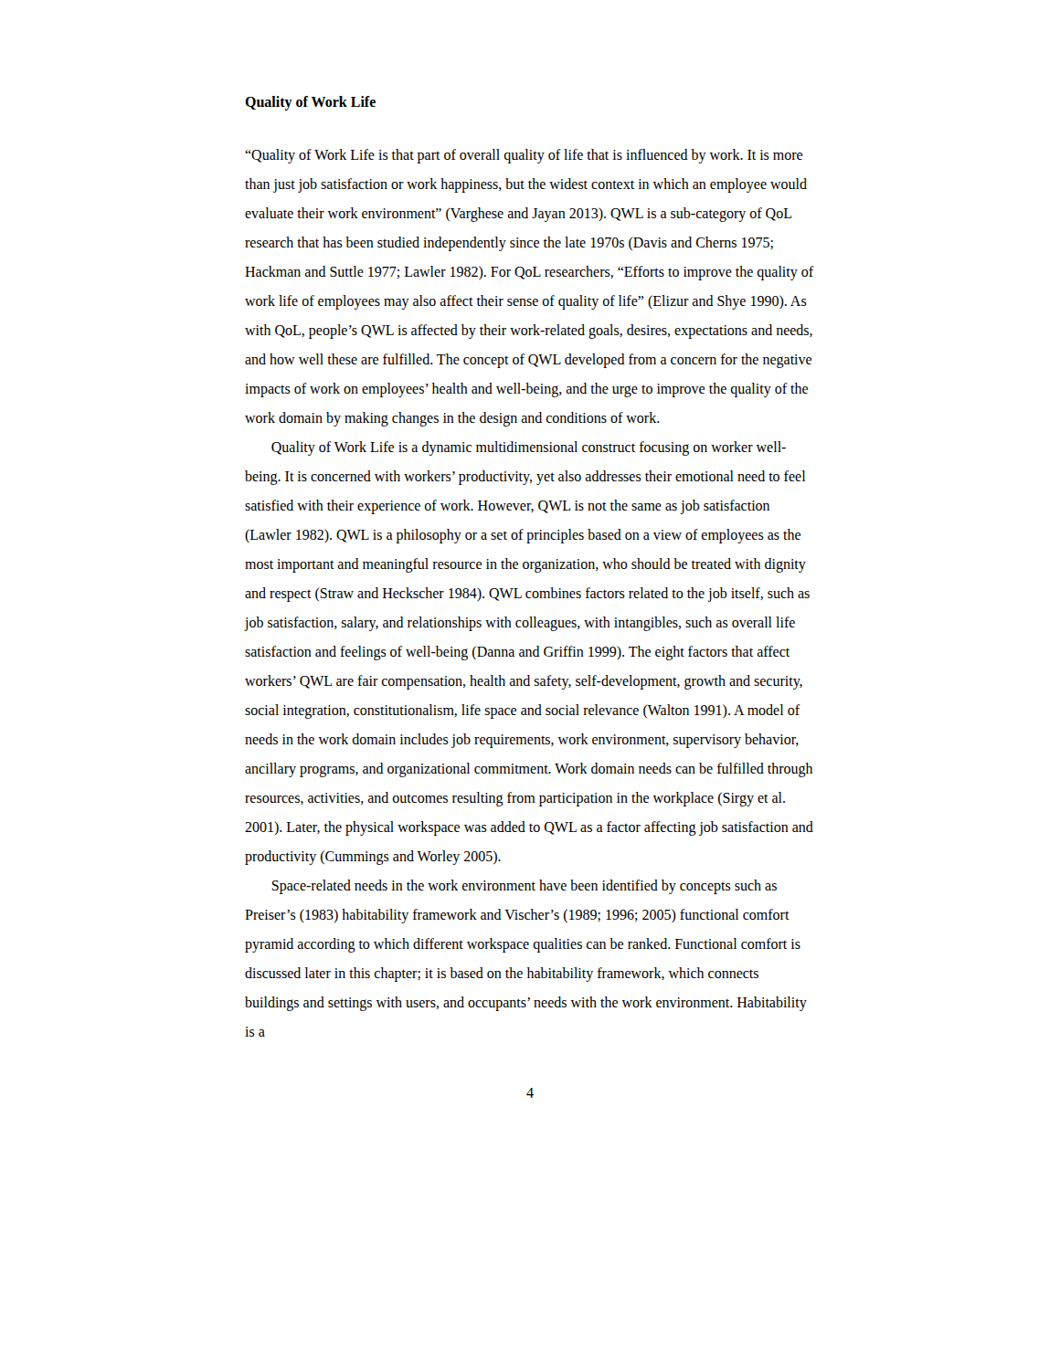Quality of Work Life
“Quality of Work Life is that part of overall quality of life that is influenced by work. It is more than just job satisfaction or work happiness, but the widest context in which an employee would evaluate their work environment” (Varghese and Jayan 2013). QWL is a sub-category of QoL research that has been studied independently since the late 1970s (Davis and Cherns 1975; Hackman and Suttle 1977; Lawler 1982). For QoL researchers, “Efforts to improve the quality of work life of employees may also affect their sense of quality of life” (Elizur and Shye 1990). As with QoL, people’s QWL is affected by their work-related goals, desires, expectations and needs, and how well these are fulfilled. The concept of QWL developed from a concern for the negative impacts of work on employees’ health and well-being, and the urge to improve the quality of the work domain by making changes in the design and conditions of work.
Quality of Work Life is a dynamic multidimensional construct focusing on worker well-being. It is concerned with workers’ productivity, yet also addresses their emotional need to feel satisfied with their experience of work. However, QWL is not the same as job satisfaction (Lawler 1982). QWL is a philosophy or a set of principles based on a view of employees as the most important and meaningful resource in the organization, who should be treated with dignity and respect (Straw and Heckscher 1984). QWL combines factors related to the job itself, such as job satisfaction, salary, and relationships with colleagues, with intangibles, such as overall life satisfaction and feelings of well-being (Danna and Griffin 1999). The eight factors that affect workers’ QWL are fair compensation, health and safety, self-development, growth and security, social integration, constitutionalism, life space and social relevance (Walton 1991). A model of needs in the work domain includes job requirements, work environment, supervisory behavior, ancillary programs, and organizational commitment. Work domain needs can be fulfilled through resources, activities, and outcomes resulting from participation in the workplace (Sirgy et al. 2001). Later, the physical workspace was added to QWL as a factor affecting job satisfaction and productivity (Cummings and Worley 2005).
Space-related needs in the work environment have been identified by concepts such as Preiser’s (1983) habitability framework and Vischer’s (1989; 1996; 2005) functional comfort pyramid according to which different workspace qualities can be ranked. Functional comfort is discussed later in this chapter; it is based on the habitability framework, which connects buildings and settings with users, and occupants’ needs with the work environment. Habitability is a
4